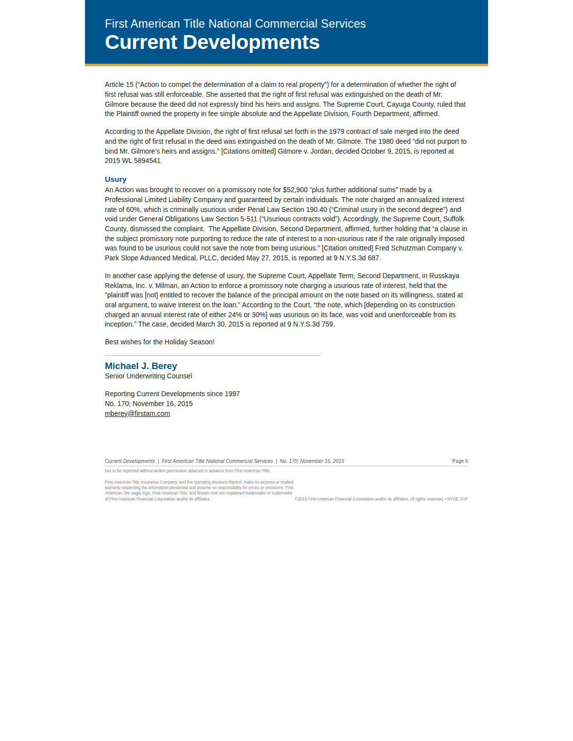First American Title National Commercial Services
Current Developments
Article 15 (“Action to compel the determination of a claim to real property”) for a determination of whether the right of first refusal was still enforceable. She asserted that the right of first refusal was extinguished on the death of Mr. Gilmore because the deed did not expressly bind his heirs and assigns. The Supreme Court, Cayuga County, ruled that the Plaintiff owned the property in fee simple absolute and the Appellate Division, Fourth Department, affirmed.
According to the Appellate Division, the right of first refusal set forth in the 1979 contract of sale merged into the deed and the right of first refusal in the deed was extinguished on the death of Mr. Gilmore. The 1980 deed “did not purport to bind Mr. Gilmore’s heirs and assigns.” [Citations omitted] Gilmore v. Jordan, decided October 9, 2015, is reported at 2015 WL 5894541.
Usury
An Action was brought to recover on a promissory note for $52,900 “plus further additional sums” made by a Professional Limited Liability Company and guaranteed by certain individuals. The note charged an annualized interest rate of 60%, which is criminally usurious under Penal Law Section 190.40 (“Criminal usury in the second degree”) and void under General Obligations Law Section 5-511 (“Usurious contracts void”). Accordingly, the Supreme Court, Suffolk County, dismissed the complaint. The Appellate Division, Second Department, affirmed, further holding that “a clause in the subject promissory note purporting to reduce the rate of interest to a non-usurious rate if the rate originally imposed was found to be usurious could not save the note from being usurious.” [Citation omitted] Fred Schutzman Company v. Park Slope Advanced Medical, PLLC, decided May 27, 2015, is reported at 9 N.Y.S.3d 687.
In another case applying the defense of usury, the Supreme Court, Appellate Term, Second Department, in Russkaya Reklama, Inc. v. Milman, an Action to enforce a promissory note charging a usurious rate of interest, held that the “plaintiff was [not] entitled to recover the balance of the principal amount on the note based on its willingness, stated at oral argument, to waive interest on the loan.” According to the Court, “the note, which [depending on its construction charged an annual interest rate of either 24% or 30%] was usurious on its face, was void and unenforceable from its inception.” The case, decided March 30, 2015 is reported at 9 N.Y.S.3d 759.
Best wishes for the Holiday Season!
Michael J. Berey
Senior Underwriting Counsel
Reporting Current Developments since 1997
No. 170; November 16, 2015
mberey@firstam.com
Current Developments | First American Title National Commercial Services | No. 170; November 16, 2015 Page 6
Not to be reprinted without written permission obtained in advance from First American Title.
First American Title Insurance Company, and the operating divisions thereof, make no express or implied warranty respecting the information presented and assume no responsibility for errors or omissions. First American, the eagle logo, First American Title, and firstam.com are registered trademarks or trademarks of First American Financial Corporation and/or its affiliates.
©2015 First American Financial Corporation and/or its affiliates. All rights reserved. • NYSE: FAF